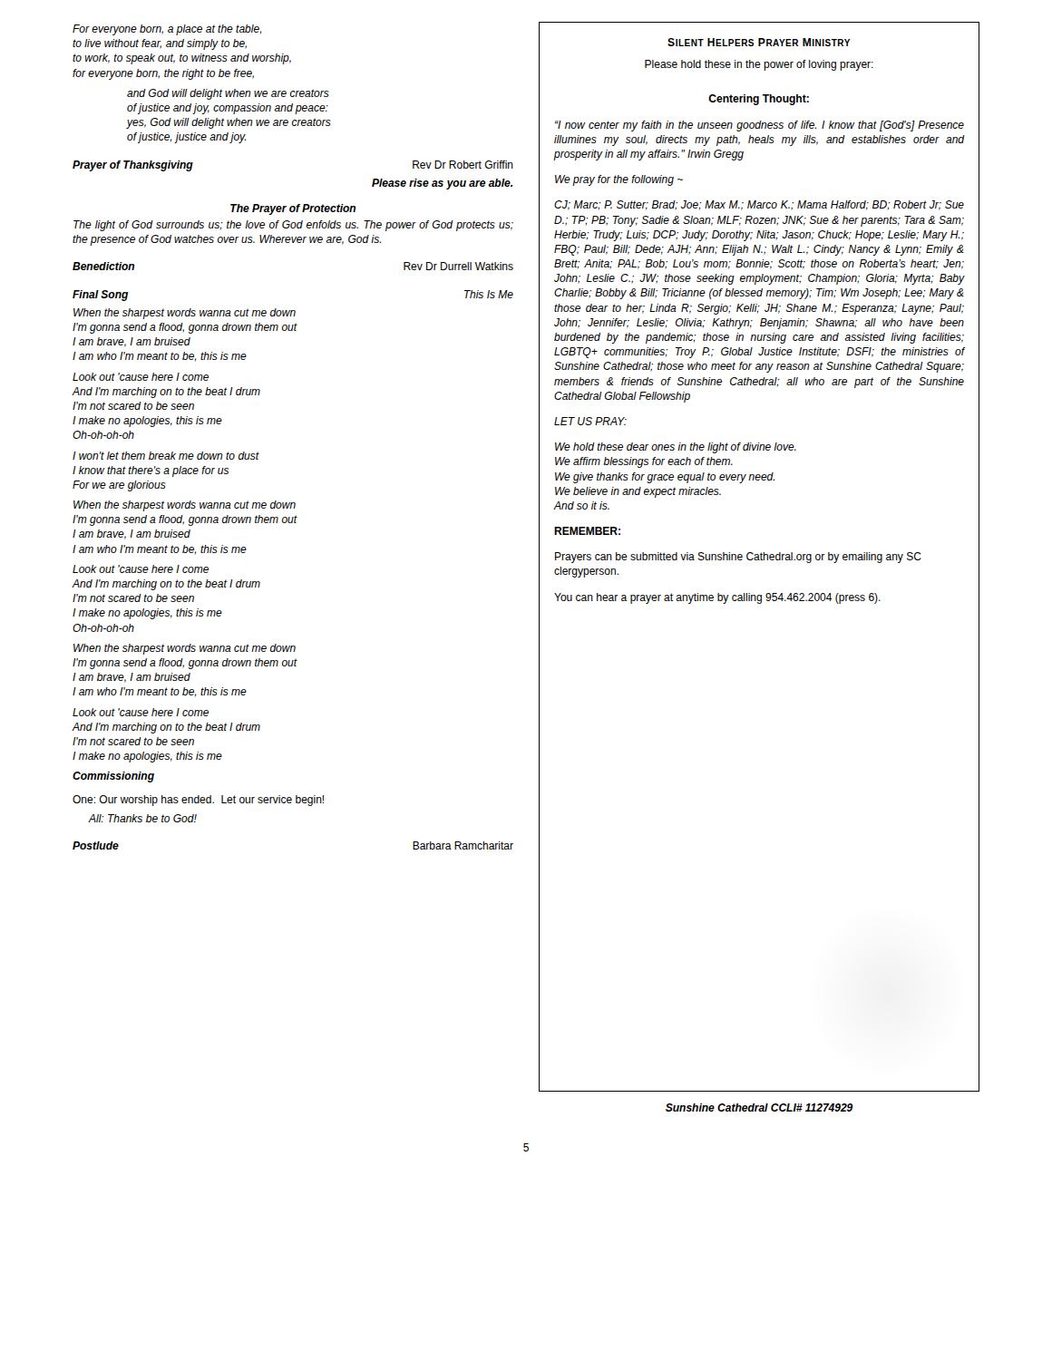For everyone born, a place at the table,
to live without fear, and simply to be,
to work, to speak out, to witness and worship,
for everyone born, the right to be free,
and God will delight when we are creators
of justice and joy, compassion and peace:
yes, God will delight when we are creators
of justice, justice and joy.
Prayer of Thanksgiving Rev Dr Robert Griffin
Please rise as you are able.
The Prayer of Protection
The light of God surrounds us; the love of God enfolds us. The power of God protects us; the presence of God watches over us. Wherever we are, God is.
Benediction Rev Dr Durrell Watkins
Final Song This Is Me
When the sharpest words wanna cut me down
I'm gonna send a flood, gonna drown them out
I am brave, I am bruised
I am who I'm meant to be, this is me
Look out 'cause here I come
And I'm marching on to the beat I drum
I'm not scared to be seen
I make no apologies, this is me
Oh-oh-oh-oh
I won't let them break me down to dust
I know that there's a place for us
For we are glorious
When the sharpest words wanna cut me down
I'm gonna send a flood, gonna drown them out
I am brave, I am bruised
I am who I'm meant to be, this is me
Look out 'cause here I come
And I'm marching on to the beat I drum
I'm not scared to be seen
I make no apologies, this is me
Oh-oh-oh-oh
When the sharpest words wanna cut me down
I'm gonna send a flood, gonna drown them out
I am brave, I am bruised
I am who I'm meant to be, this is me
Look out 'cause here I come
And I'm marching on to the beat I drum
I'm not scared to be seen
I make no apologies, this is me
Commissioning
One: Our worship has ended. Let our service begin!
All: Thanks be to God!
Postlude Barbara Ramcharitar
SILENT HELPERS PRAYER MINISTRY
Please hold these in the power of loving prayer:
Centering Thought:
“I now center my faith in the unseen goodness of life. I know that [God's] Presence illumines my soul, directs my path, heals my ills, and establishes order and prosperity in all my affairs." Irwin Gregg
We pray for the following ~
CJ; Marc; P. Sutter; Brad; Joe; Max M.; Marco K.; Mama Halford; BD; Robert Jr; Sue D.; TP; PB; Tony; Sadie & Sloan; MLF; Rozen; JNK; Sue & her parents; Tara & Sam; Herbie; Trudy; Luis; DCP; Judy; Dorothy; Nita; Jason; Chuck; Hope; Leslie; Mary H.; FBQ; Paul; Bill; Dede; AJH; Ann; Elijah N.; Walt L.; Cindy; Nancy & Lynn; Emily & Brett; Anita; PAL; Bob; Lou’s mom; Bonnie; Scott; those on Roberta’s heart; Jen; John; Leslie C.; JW; those seeking employment; Champion; Gloria; Myrta; Baby Charlie; Bobby & Bill; Tricianne (of blessed memory); Tim; Wm Joseph; Lee; Mary & those dear to her; Linda R; Sergio; Kelli; JH; Shane M.; Esperanza; Layne; Paul; John; Jennifer; Leslie; Olivia; Kathryn; Benjamin; Shawna; all who have been burdened by the pandemic; those in nursing care and assisted living facilities; LGBTQ+ communities; Troy P.; Global Justice Institute; DSFI; the ministries of Sunshine Cathedral; those who meet for any reason at Sunshine Cathedral Square; members & friends of Sunshine Cathedral; all who are part of the Sunshine Cathedral Global Fellowship
LET US PRAY:
We hold these dear ones in the light of divine love.
We affirm blessings for each of them.
We give thanks for grace equal to every need.
We believe in and expect miracles.
And so it is.
REMEMBER:
Prayers can be submitted via Sunshine Cathedral.org or by emailing any SC clergyperson.
You can hear a prayer at anytime by calling 954.462.2004 (press 6).
Sunshine Cathedral CCLI# 11274929
5